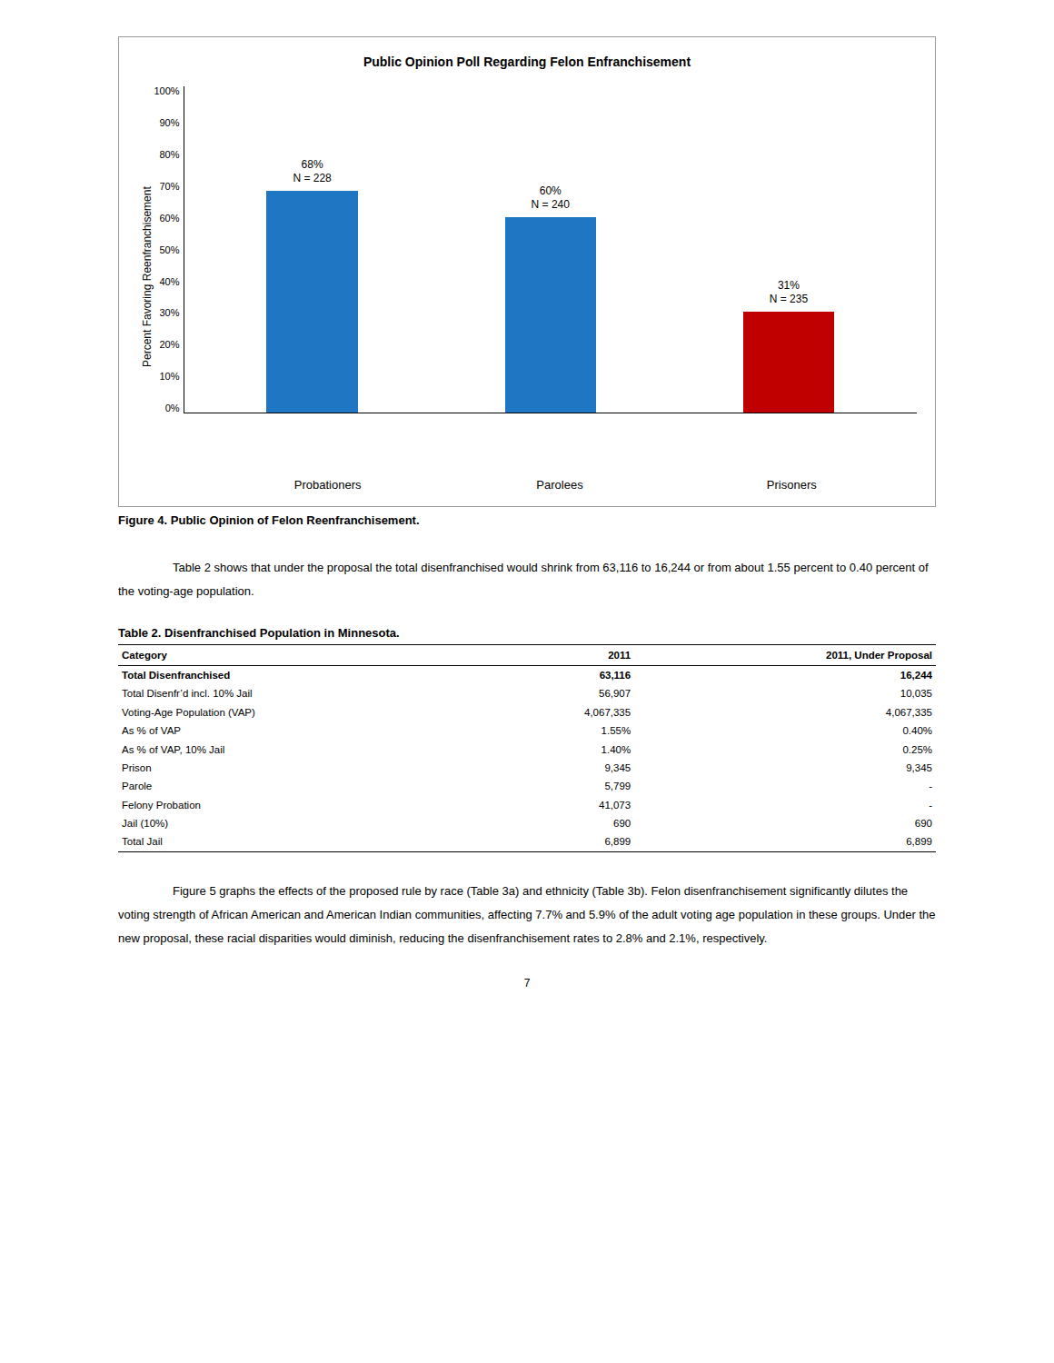Public Opinion Poll Regarding Felon Enfranchisement
Percent Favoring Reenfranchisement
100% 90% 80% 70% 60% 50% 40% 30% 20% 10% 0%
68%
N = 228
60%
N = 240
31%
N = 235
Probationers
Parolees
Prisoners
Figure 4. Public Opinion of Felon Reenfranchisement.
Table 2 shows that under the proposal the total disenfranchised would shrink from 63,116 to 16,244 or from about 1.55 percent to 0.40 percent of the voting-age population.
Table 2. Disenfranchised Population in Minnesota.
| Category | 2011 | 2011, Under Proposal |
| --- | --- | --- |
| Total Disenfranchised | 63,116 | 16,244 |
| Total Disenfr’d incl. 10% Jail | 56,907 | 10,035 |
| Voting-Age Population (VAP) | 4,067,335 | 4,067,335 |
| As % of VAP | 1.55% | 0.40% |
| As % of VAP, 10% Jail | 1.40% | 0.25% |
| Prison | 9,345 | 9,345 |
| Parole | 5,799 | - |
| Felony Probation | 41,073 | - |
| Jail (10%) | 690 | 690 |
| Total Jail | 6,899 | 6,899 |
Figure 5 graphs the effects of the proposed rule by race (Table 3a) and ethnicity (Table 3b). Felon disenfranchisement significantly dilutes the voting strength of African American and American Indian communities, affecting 7.7% and 5.9% of the adult voting age population in these groups. Under the new proposal, these racial disparities would diminish, reducing the disenfranchisement rates to 2.8% and 2.1%, respectively.
7